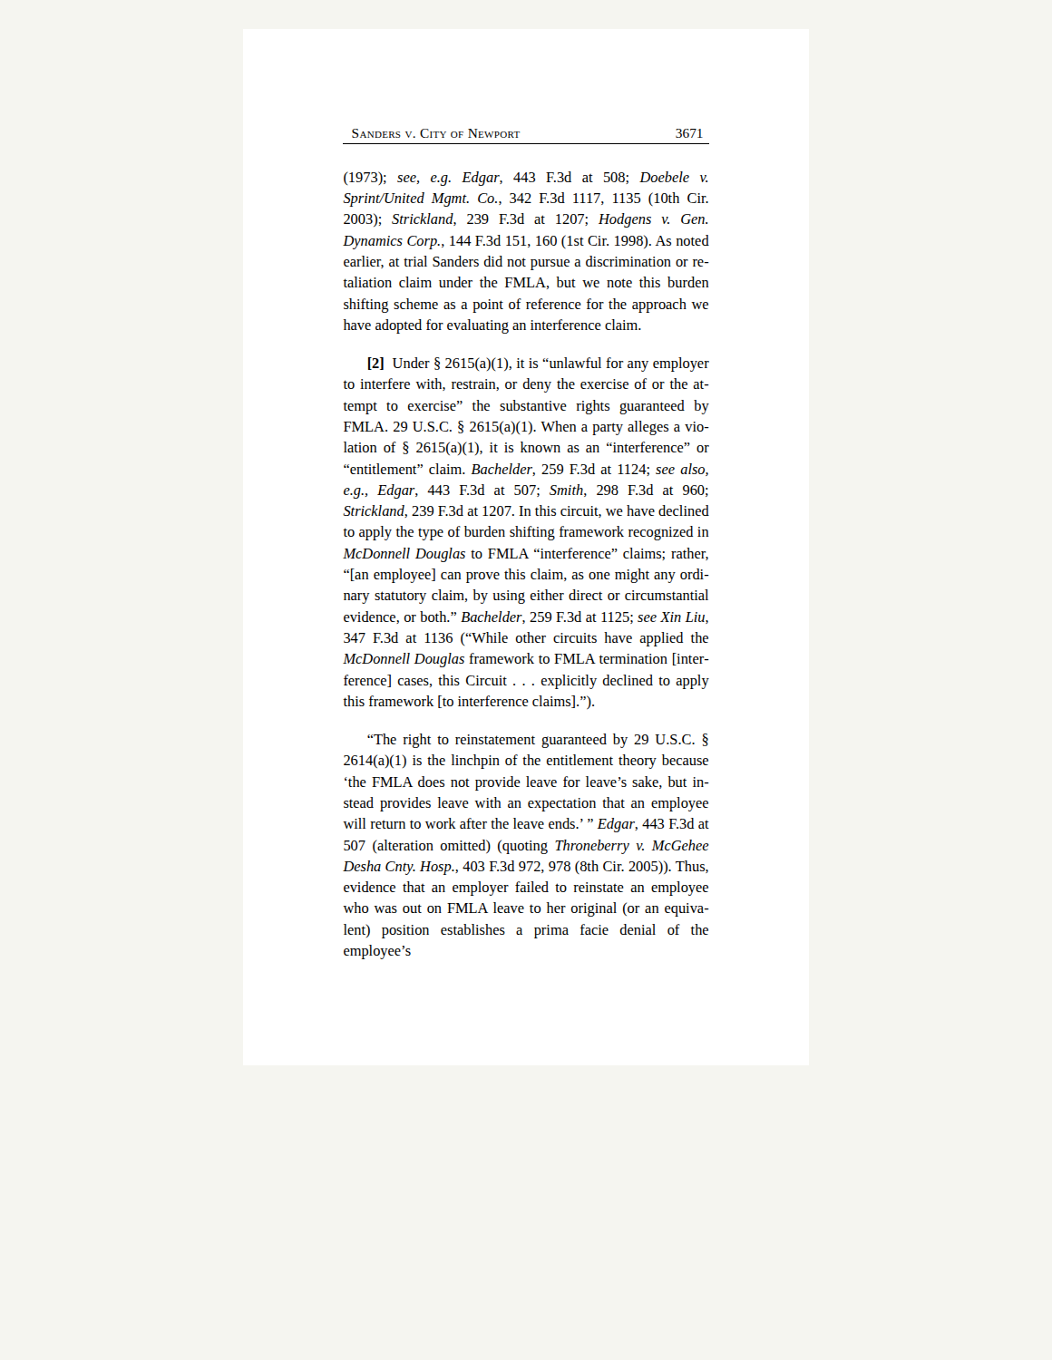Sanders v. City of Newport 3671
(1973); see, e.g. Edgar, 443 F.3d at 508; Doebele v. Sprint/United Mgmt. Co., 342 F.3d 1117, 1135 (10th Cir. 2003); Strickland, 239 F.3d at 1207; Hodgens v. Gen. Dynamics Corp., 144 F.3d 151, 160 (1st Cir. 1998). As noted earlier, at trial Sanders did not pursue a discrimination or retaliation claim under the FMLA, but we note this burden shifting scheme as a point of reference for the approach we have adopted for evaluating an interference claim.
[2] Under § 2615(a)(1), it is “unlawful for any employer to interfere with, restrain, or deny the exercise of or the attempt to exercise” the substantive rights guaranteed by FMLA. 29 U.S.C. § 2615(a)(1). When a party alleges a violation of § 2615(a)(1), it is known as an “interference” or “entitlement” claim. Bachelder, 259 F.3d at 1124; see also, e.g., Edgar, 443 F.3d at 507; Smith, 298 F.3d at 960; Strickland, 239 F.3d at 1207. In this circuit, we have declined to apply the type of burden shifting framework recognized in McDonnell Douglas to FMLA “interference” claims; rather, “[an employee] can prove this claim, as one might any ordinary statutory claim, by using either direct or circumstantial evidence, or both.” Bachelder, 259 F.3d at 1125; see Xin Liu, 347 F.3d at 1136 (“While other circuits have applied the McDonnell Douglas framework to FMLA termination [interference] cases, this Circuit . . . explicitly declined to apply this framework [to interference claims].”).
“The right to reinstatement guaranteed by 29 U.S.C. § 2614(a)(1) is the linchpin of the entitlement theory because ‘the FMLA does not provide leave for leave’s sake, but instead provides leave with an expectation that an employee will return to work after the leave ends.’ ” Edgar, 443 F.3d at 507 (alteration omitted) (quoting Throneberry v. McGehee Desha Cnty. Hosp., 403 F.3d 972, 978 (8th Cir. 2005)). Thus, evidence that an employer failed to reinstate an employee who was out on FMLA leave to her original (or an equivalent) position establishes a prima facie denial of the employee’s